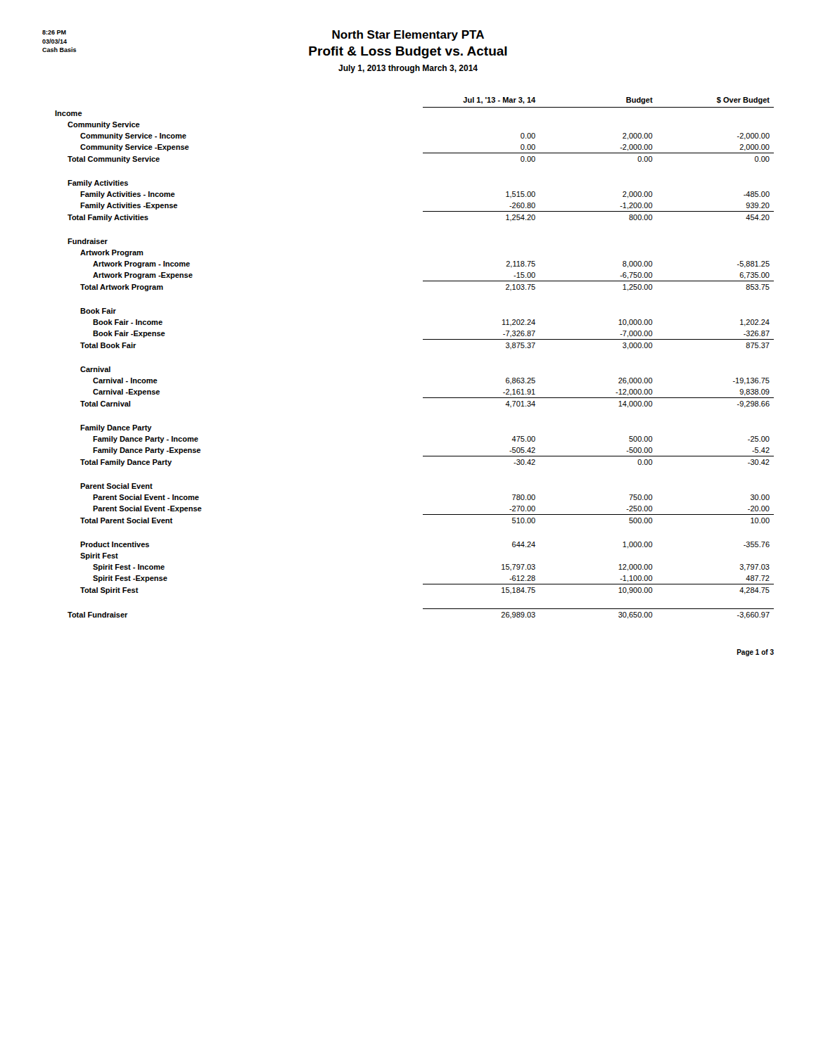8:26 PM
03/03/14
Cash Basis
North Star Elementary PTA
Profit & Loss Budget vs. Actual
July 1, 2013 through March 3, 2014
| | Jul 1, '13 - Mar 3, 14 | Budget | $ Over Budget |
| --- | --- | --- | --- |
| Income | | | |
| Community Service | | | |
| Community Service - Income | 0.00 | 2,000.00 | -2,000.00 |
| Community Service -Expense | 0.00 | -2,000.00 | 2,000.00 |
| Total Community Service | 0.00 | 0.00 | 0.00 |
| Family Activities | | | |
| Family Activities - Income | 1,515.00 | 2,000.00 | -485.00 |
| Family Activities -Expense | -260.80 | -1,200.00 | 939.20 |
| Total Family Activities | 1,254.20 | 800.00 | 454.20 |
| Fundraiser | | | |
| Artwork Program | | | |
| Artwork Program - Income | 2,118.75 | 8,000.00 | -5,881.25 |
| Artwork Program -Expense | -15.00 | -6,750.00 | 6,735.00 |
| Total Artwork Program | 2,103.75 | 1,250.00 | 853.75 |
| Book Fair | | | |
| Book Fair - Income | 11,202.24 | 10,000.00 | 1,202.24 |
| Book Fair -Expense | -7,326.87 | -7,000.00 | -326.87 |
| Total Book Fair | 3,875.37 | 3,000.00 | 875.37 |
| Carnival | | | |
| Carnival - Income | 6,863.25 | 26,000.00 | -19,136.75 |
| Carnival -Expense | -2,161.91 | -12,000.00 | 9,838.09 |
| Total Carnival | 4,701.34 | 14,000.00 | -9,298.66 |
| Family Dance Party | | | |
| Family Dance Party - Income | 475.00 | 500.00 | -25.00 |
| Family Dance Party -Expense | -505.42 | -500.00 | -5.42 |
| Total Family Dance Party | -30.42 | 0.00 | -30.42 |
| Parent Social Event | | | |
| Parent Social Event - Income | 780.00 | 750.00 | 30.00 |
| Parent Social Event -Expense | -270.00 | -250.00 | -20.00 |
| Total Parent Social Event | 510.00 | 500.00 | 10.00 |
| Product Incentives | 644.24 | 1,000.00 | -355.76 |
| Spirit Fest | | | |
| Spirit Fest - Income | 15,797.03 | 12,000.00 | 3,797.03 |
| Spirit Fest -Expense | -612.28 | -1,100.00 | 487.72 |
| Total Spirit Fest | 15,184.75 | 10,900.00 | 4,284.75 |
| Total Fundraiser | 26,989.03 | 30,650.00 | -3,660.97 |
Page 1 of 3